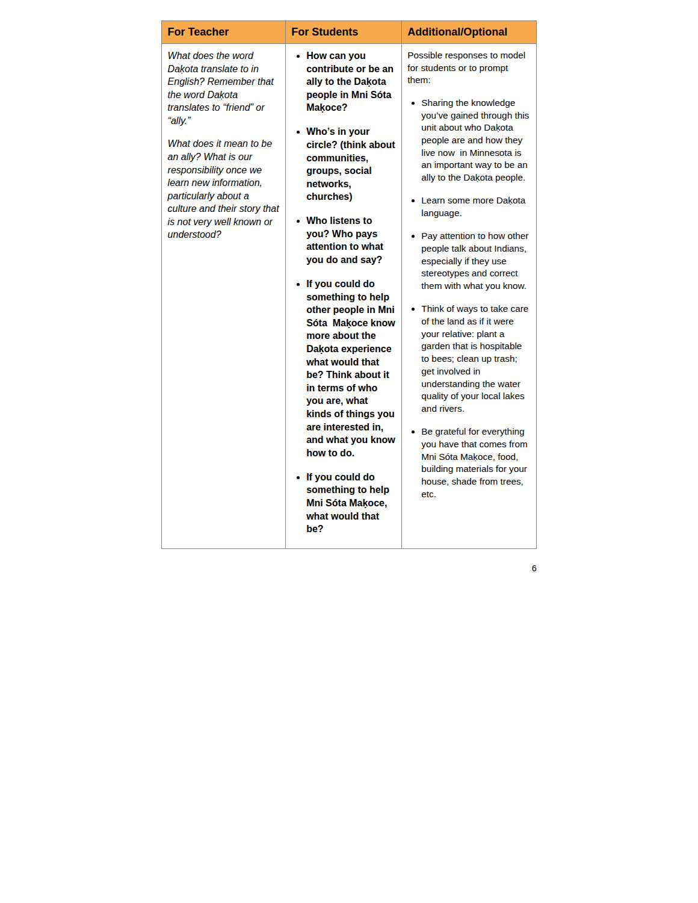| For Teacher | For Students | Additional/Optional |
| --- | --- | --- |
| What does the word Daḳota translate to in English? Remember that the word Daḳota translates to “friend” or “ally.” What does it mean to be an ally? What is our responsibility once we learn new information, particularly about a culture and their story that is not very well known or understood? | How can you contribute or be an ally to the Daḳota people in Mni Sóta Maḳoce? Who’s in your circle? (think about communities, groups, social networks, churches) Who listens to you? Who pays attention to what you do and say? If you could do something to help other people in Mni Sóta Maḳoce know more about the Daḳota experience what would that be? Think about it in terms of who you are, what kinds of things you are interested in, and what you know how to do. If you could do something to help Mni Sóta Maḳoce, what would that be? | Possible responses to model for students or to prompt them: Sharing the knowledge you’ve gained through this unit about who Daḳota people are and how they live now in Minnesota is an important way to be an ally to the Daḳota people. Learn some more Daḳota language. Pay attention to how other people talk about Indians, especially if they use stereotypes and correct them with what you know. Think of ways to take care of the land as if it were your relative: plant a garden that is hospitable to bees; clean up trash; get involved in understanding the water quality of your local lakes and rivers. Be grateful for everything you have that comes from Mni Sóta Maḳoce, food, building materials for your house, shade from trees, etc. |
6